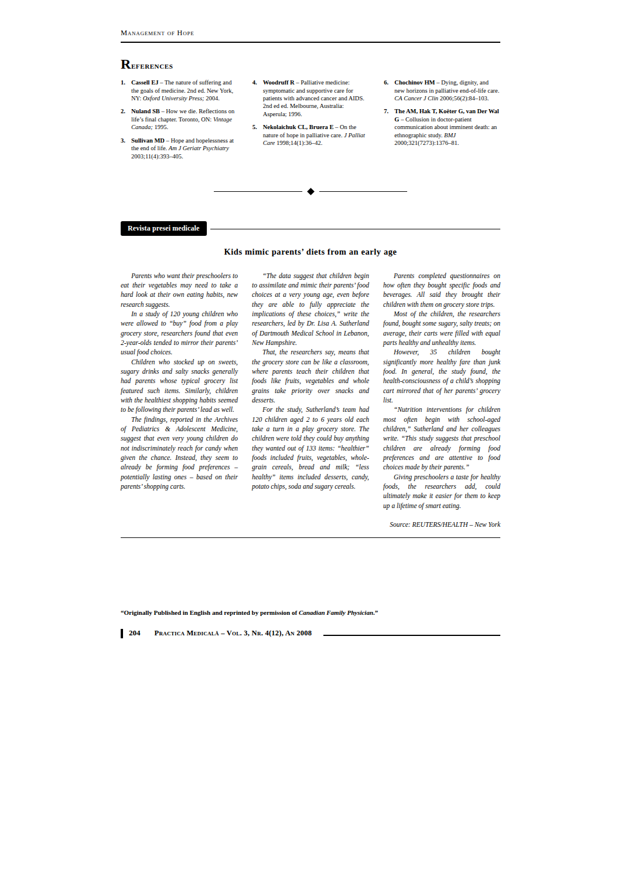Management of Hope
References
1.
Cassell EJ – The nature of suffering and the goals of medicine. 2nd ed. New York, NY: Oxford University Press; 2004.
2.
Nuland SB – How we die. Reflections on life’s final chapter. Toronto, ON: Vintage Canada; 1995.
3.
Sullivan MD – Hope and hopelessness at the end of life. Am J Geriatr Psychiatry 2003;11(4):393–405.
4.
Woodruff R – Palliative medicine: symptomatic and supportive care for patients with advanced cancer and AIDS. 2nd ed ed. Melbourne, Australia: Asperula; 1996.
5.
Nekolaichuk CL, Bruera E – On the nature of hope in palliative care. J Palliat Care 1998;14(1):36–42.
6.
Chochinov HM – Dying, dignity, and new horizons in palliative end-of-life care. CA Cancer J Clin 2006;56(2):84–103.
7.
The AM, Hak T, Koëter G, van Der Wal G – Collusion in doctor-patient communication about imminent death: an ethnographic study. BMJ 2000;321(7273):1376–81.
Revista presei medicale
Kids mimic parents’ diets from an early age
Parents who want their preschoolers to eat their vegetables may need to take a hard look at their own eating habits, new research suggests.
In a study of 120 young children who were allowed to “buy” food from a play grocery store, researchers found that even 2-year-olds tended to mirror their parents’ usual food choices.
Children who stocked up on sweets, sugary drinks and salty snacks generally had parents whose typical grocery list featured such items. Similarly, children with the healthiest shopping habits seemed to be following their parents’ lead as well.
The findings, reported in the Archives of Pediatrics & Adolescent Medicine, suggest that even very young children do not indiscriminately reach for candy when given the chance. Instead, they seem to already be forming food preferences – potentially lasting ones – based on their parents’ shopping carts.
“The data suggest that children begin to assimilate and mimic their parents’ food choices at a very young age, even before they are able to fully appreciate the implications of these choices,” write the researchers, led by Dr. Lisa A. Sutherland of Dartmouth Medical School in Lebanon, New Hampshire.
That, the researchers say, means that the grocery store can be like a classroom, where parents teach their children that foods like fruits, vegetables and whole grains take priority over snacks and desserts.
For the study, Sutherland’s team had 120 children aged 2 to 6 years old each take a turn in a play grocery store. The children were told they could buy anything they wanted out of 133 items: “healthier” foods included fruits, vegetables, whole-grain cereals, bread and milk; “less healthy” items included desserts, candy, potato chips, soda and sugary cereals.
Parents completed questionnaires on how often they bought specific foods and beverages. All said they brought their children with them on grocery store trips.
Most of the children, the researchers found, bought some sugary, salty treats; on average, their carts were filled with equal parts healthy and unhealthy items.
However, 35 children bought significantly more healthy fare than junk food. In general, the study found, the health-consciousness of a child’s shopping cart mirrored that of her parents’ grocery list.
“Nutrition interventions for children most often begin with school-aged children,” Sutherland and her colleagues write. “This study suggests that preschool children are already forming food preferences and are attentive to food choices made by their parents.”
Giving preschoolers a taste for healthy foods, the researchers add, could ultimately make it easier for them to keep up a lifetime of smart eating.
Source: REUTERS/HEALTH – New York
“Originally Published in English and reprinted by permission of Canadian Family Physician.”
204
Practica Medicală – Vol. 3, Nr. 4(12), An 2008